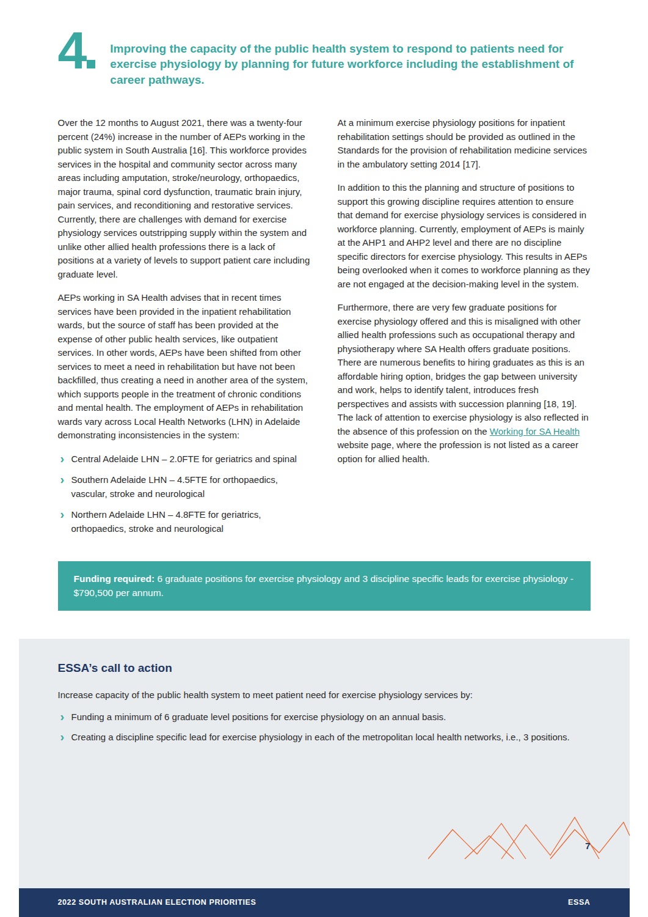4
Improving the capacity of the public health system to respond to patients need for exercise physiology by planning for future workforce including the establishment of career pathways.
Over the 12 months to August 2021, there was a twenty-four percent (24%) increase in the number of AEPs working in the public system in South Australia [16]. This workforce provides services in the hospital and community sector across many areas including amputation, stroke/neurology, orthopaedics, major trauma, spinal cord dysfunction, traumatic brain injury, pain services, and reconditioning and restorative services. Currently, there are challenges with demand for exercise physiology services outstripping supply within the system and unlike other allied health professions there is a lack of positions at a variety of levels to support patient care including graduate level.
AEPs working in SA Health advises that in recent times services have been provided in the inpatient rehabilitation wards, but the source of staff has been provided at the expense of other public health services, like outpatient services. In other words, AEPs have been shifted from other services to meet a need in rehabilitation but have not been backfilled, thus creating a need in another area of the system, which supports people in the treatment of chronic conditions and mental health. The employment of AEPs in rehabilitation wards vary across Local Health Networks (LHN) in Adelaide demonstrating inconsistencies in the system:
Central Adelaide LHN – 2.0FTE for geriatrics and spinal
Southern Adelaide LHN – 4.5FTE for orthopaedics, vascular, stroke and neurological
Northern Adelaide LHN – 4.8FTE for geriatrics, orthopaedics, stroke and neurological
At a minimum exercise physiology positions for inpatient rehabilitation settings should be provided as outlined in the Standards for the provision of rehabilitation medicine services in the ambulatory setting 2014 [17].
In addition to this the planning and structure of positions to support this growing discipline requires attention to ensure that demand for exercise physiology services is considered in workforce planning. Currently, employment of AEPs is mainly at the AHP1 and AHP2 level and there are no discipline specific directors for exercise physiology. This results in AEPs being overlooked when it comes to workforce planning as they are not engaged at the decision-making level in the system.
Furthermore, there are very few graduate positions for exercise physiology offered and this is misaligned with other allied health professions such as occupational therapy and physiotherapy where SA Health offers graduate positions. There are numerous benefits to hiring graduates as this is an affordable hiring option, bridges the gap between university and work, helps to identify talent, introduces fresh perspectives and assists with succession planning [18, 19]. The lack of attention to exercise physiology is also reflected in the absence of this profession on the Working for SA Health website page, where the profession is not listed as a career option for allied health.
Funding required: 6 graduate positions for exercise physiology and 3 discipline specific leads for exercise physiology - $790,500 per annum.
ESSA’s call to action
Increase capacity of the public health system to meet patient need for exercise physiology services by:
Funding a minimum of 6 graduate level positions for exercise physiology on an annual basis.
Creating a discipline specific lead for exercise physiology in each of the metropolitan local health networks, i.e., 3 positions.
7
2022 SOUTH AUSTRALIAN ELECTION PRIORITIES
ESSA